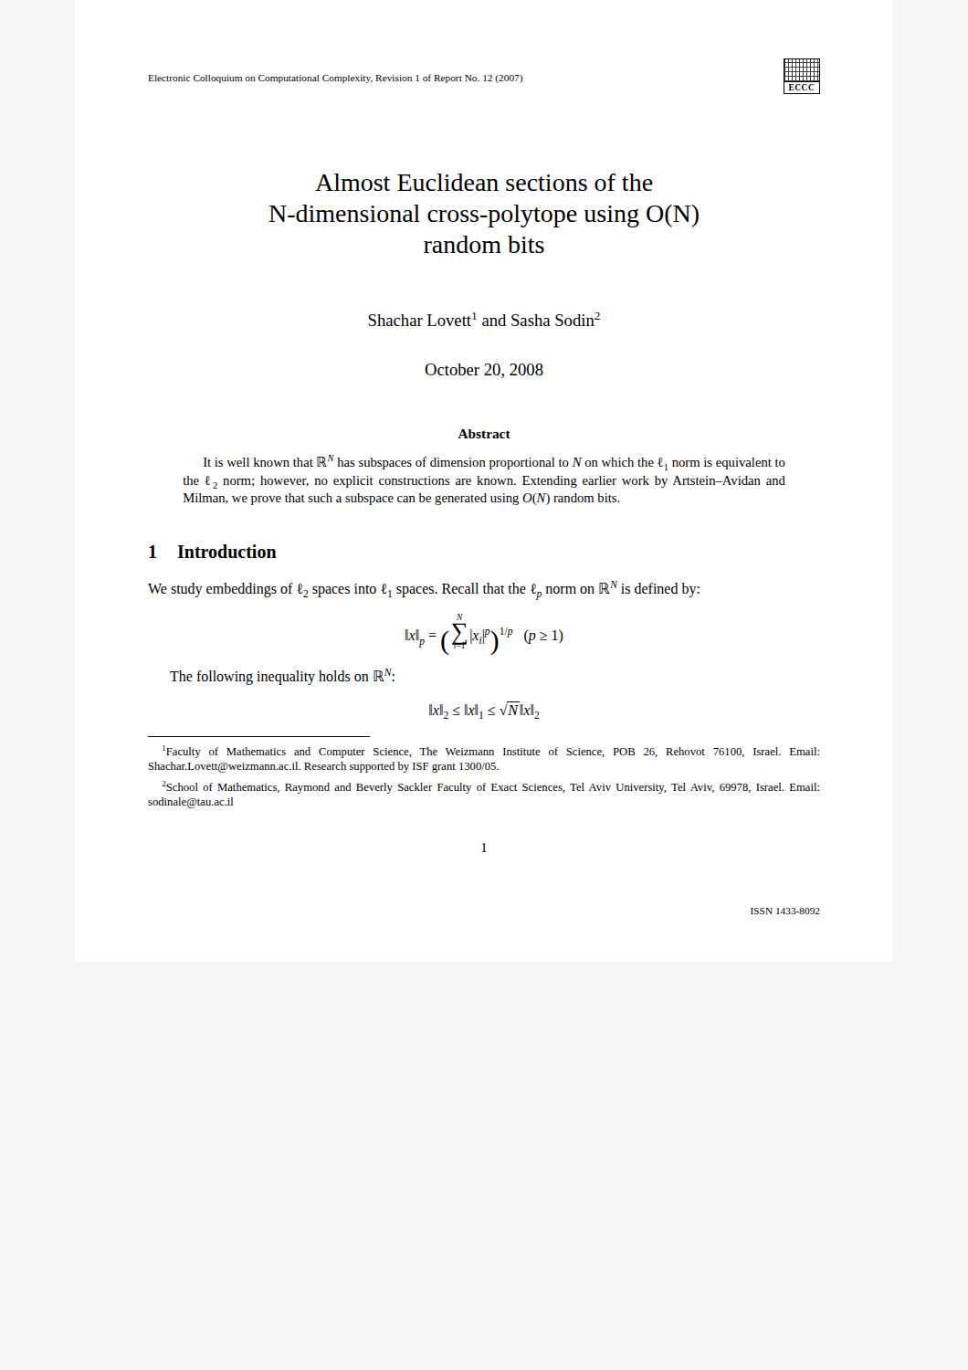Electronic Colloquium on Computational Complexity, Revision 1 of Report No. 12 (2007)
ECCC
Almost Euclidean sections of the
N-dimensional cross-polytope using O(N)
random bits
Shachar Lovett1 and Sasha Sodin2
October 20, 2008
Abstract
It is well known that ℝN has subspaces of dimension proportional to N on which the ℓ1 norm is equivalent to the ℓ2 norm; however, no explicit constructions are known. Extending earlier work by Artstein–Avidan and Milman, we prove that such a subspace can be generated using O(N) random bits.
1 Introduction
We study embeddings of ℓ2 spaces into ℓ1 spaces. Recall that the ℓp norm on ℝN is defined by:
‖x‖p = (N∑i=1|xi|p)1/p (p ≥ 1)
The following inequality holds on ℝN:
‖x‖2 ≤ ‖x‖1 ≤ √N‖x‖2
1Faculty of Mathematics and Computer Science, The Weizmann Institute of Science, POB 26, Rehovot 76100, Israel. Email: Shachar.Lovett@weizmann.ac.il. Research supported by ISF grant 1300/05.
2School of Mathematics, Raymond and Beverly Sackler Faculty of Exact Sciences, Tel Aviv University, Tel Aviv, 69978, Israel. Email: sodinale@tau.ac.il
1
ISSN 1433-8092